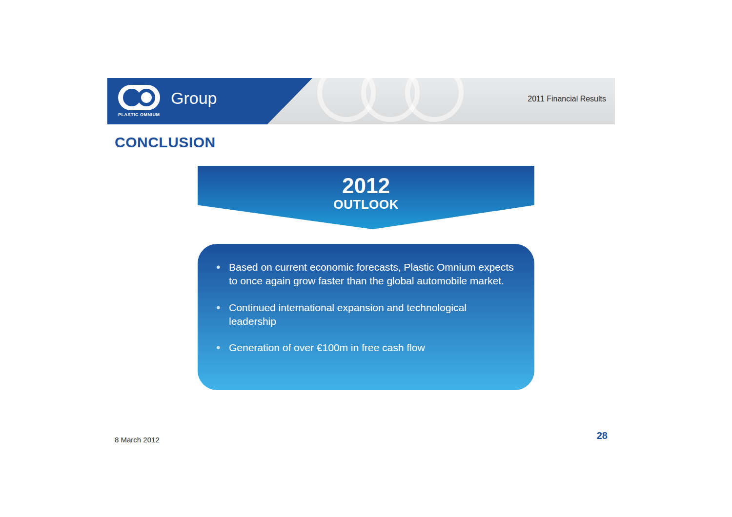PLASTIC OMNIUM
Group
2011 Financial Results
CONCLUSION
2012
OUTLOOK
Based on current economic forecasts, Plastic Omnium expects to once again grow faster than the global automobile market.
Continued international expansion and technological leadership
Generation of over €100m in free cash flow
8 March 2012
28